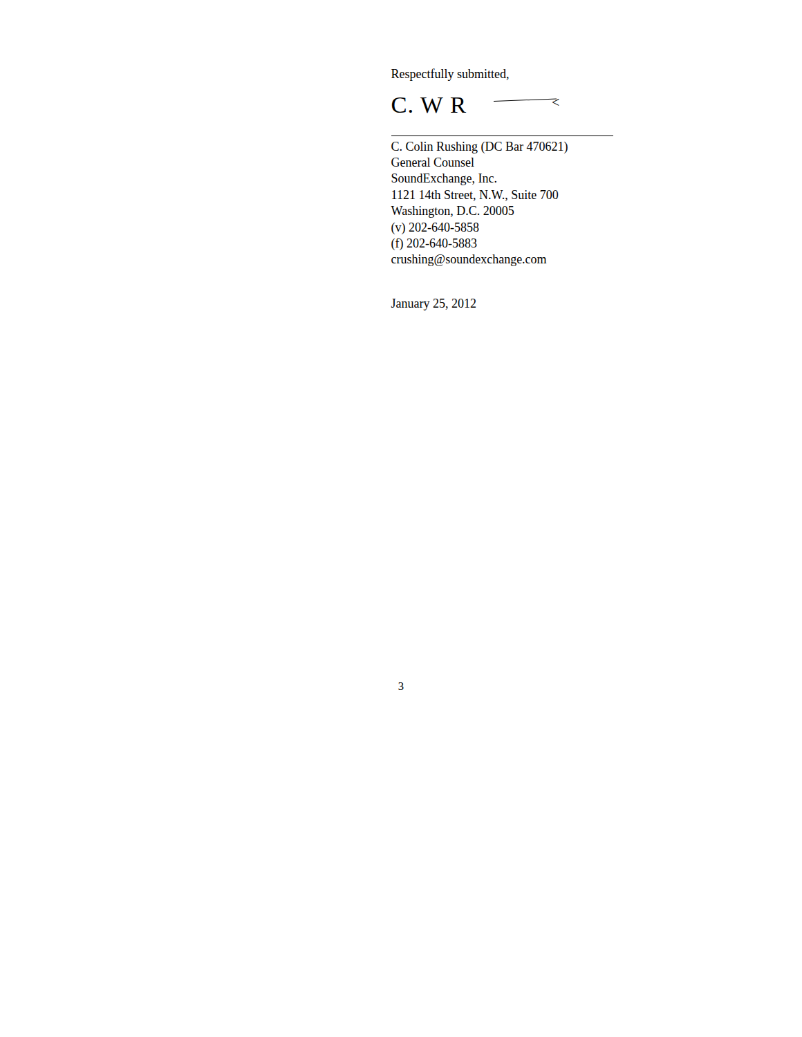Respectfully submitted,
C. W R <
C. Colin Rushing (DC Bar 470621)
General Counsel
SoundExchange, Inc.
1121 14th Street, N.W., Suite 700
Washington, D.C. 20005
(v) 202-640-5858
(f) 202-640-5883
crushing@soundexchange.com
January 25, 2012
3